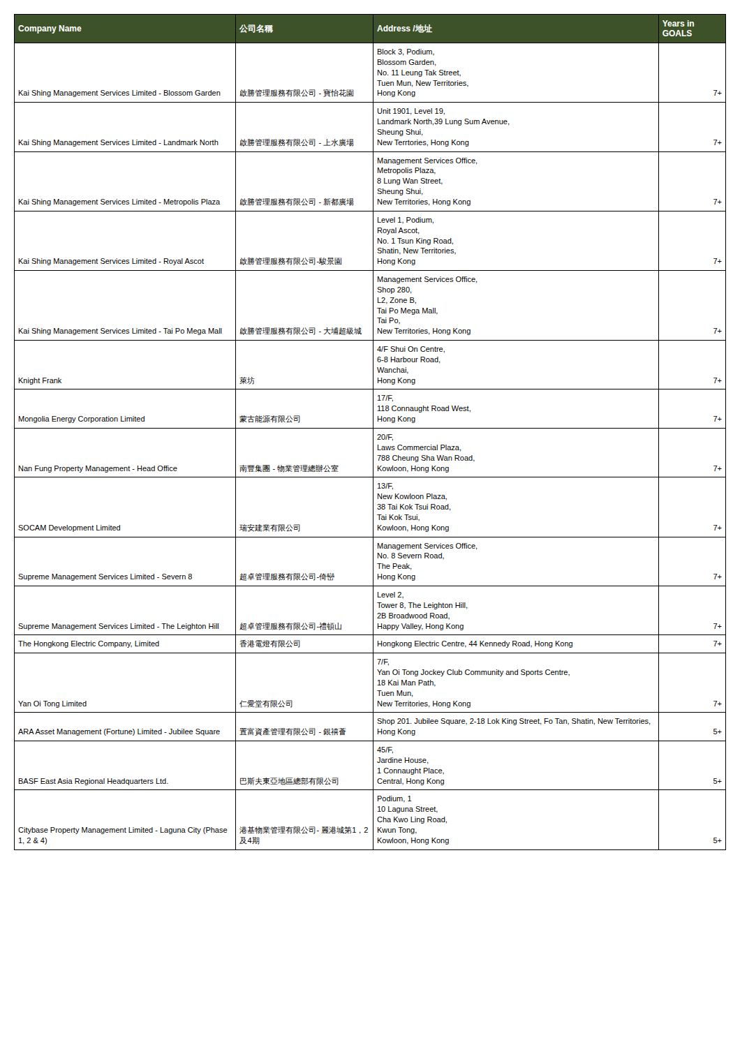| Company Name | 公司名稱 | Address /地址 | Years in GOALS |
| --- | --- | --- | --- |
| Kai Shing Management Services Limited - Blossom Garden | 啟勝管理服務有限公司 - 寶怡花園 | Block 3, Podium, Blossom Garden, No. 11 Leung Tak Street, Tuen Mun, New Territories, Hong Kong | 7+ |
| Kai Shing Management Services Limited - Landmark North | 啟勝管理服務有限公司 - 上水廣場 | Unit 1901, Level 19, Landmark North,39 Lung Sum Avenue, Sheung Shui, New Terrtories, Hong Kong | 7+ |
| Kai Shing Management Services Limited - Metropolis Plaza | 啟勝管理服務有限公司 - 新都廣場 | Management Services Office, Metropolis Plaza, 8 Lung Wan Street, Sheung Shui, New Territories, Hong Kong | 7+ |
| Kai Shing Management Services Limited - Royal Ascot | 啟勝管理服務有限公司-駿景園 | Level 1, Podium, Royal Ascot, No. 1 Tsun King Road, Shatin, New Territories, Hong Kong | 7+ |
| Kai Shing Management Services Limited - Tai Po Mega Mall | 啟勝管理服務有限公司 - 大埔超級城 | Management Services Office, Shop 280, L2, Zone B, Tai Po Mega Mall, Tai Po, New Territories, Hong Kong | 7+ |
| Knight Frank | 萊坊 | 4/F Shui On Centre, 6-8 Harbour Road, Wanchai, Hong Kong | 7+ |
| Mongolia Energy Corporation Limited | 蒙古能源有限公司 | 17/F, 118 Connaught Road West, Hong Kong | 7+ |
| Nan Fung Property Management - Head Office | 南豐集團 - 物業管理總辦公室 | 20/F, Laws Commercial Plaza, 788 Cheung Sha Wan Road, Kowloon, Hong Kong | 7+ |
| SOCAM Development Limited | 瑞安建業有限公司 | 13/F, New Kowloon Plaza, 38 Tai Kok Tsui Road, Tai Kok Tsui, Kowloon, Hong Kong | 7+ |
| Supreme Management Services Limited - Severn 8 | 超卓管理服務有限公司-倚巒 | Management Services Office, No. 8 Severn Road, The Peak, Hong Kong | 7+ |
| Supreme Management Services Limited - The Leighton Hill | 超卓管理服務有限公司-禮頓山 | Level 2, Tower 8, The Leighton Hill, 2B Broadwood Road, Happy Valley, Hong Kong | 7+ |
| The Hongkong Electric Company, Limited | 香港電燈有限公司 | Hongkong Electric Centre, 44 Kennedy Road, Hong Kong | 7+ |
| Yan Oi Tong Limited | 仁愛堂有限公司 | 7/F, Yan Oi Tong Jockey Club Community and Sports Centre, 18 Kai Man Path, Tuen Mun, New Territories, Hong Kong | 7+ |
| ARA Asset Management (Fortune) Limited - Jubilee Square | 置富資產管理有限公司 - 銀禧薈 | Shop 201. Jubilee Square, 2-18 Lok King Street, Fo Tan, Shatin, New Territories, Hong Kong | 5+ |
| BASF East Asia Regional Headquarters Ltd. | 巴斯夫東亞地區總部有限公司 | 45/F, Jardine House, 1 Connaught Place, Central, Hong Kong | 5+ |
| Citybase Property Management Limited - Laguna City (Phase 1, 2 & 4) | 港基物業管理有限公司- 麗港城第1，2及4期 | Podium, 1 10 Laguna Street, Cha Kwo Ling Road, Kwun Tong, Kowloon, Hong Kong | 5+ |